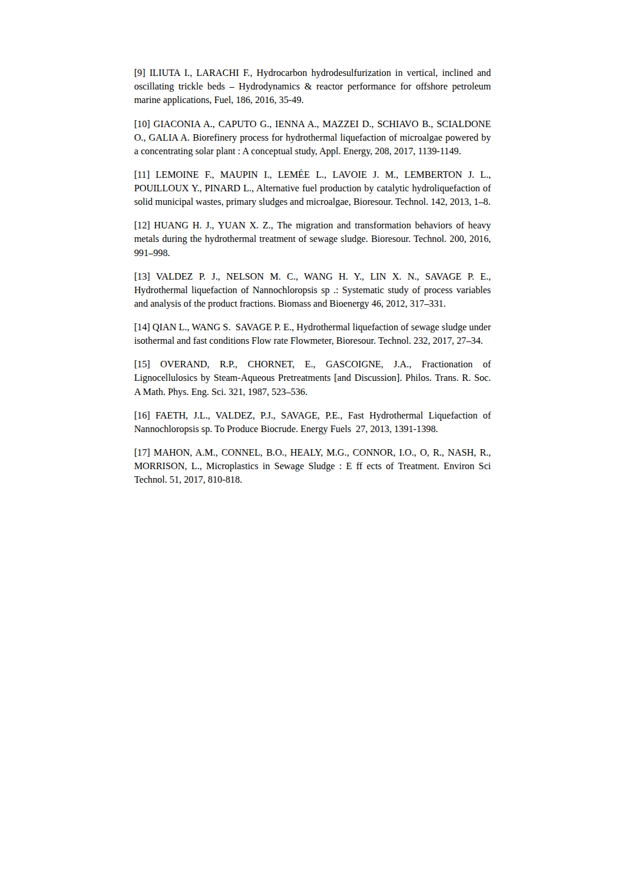[9] ILIUTA I., LARACHI F., Hydrocarbon hydrodesulfurization in vertical, inclined and oscillating trickle beds – Hydrodynamics & reactor performance for offshore petroleum marine applications, Fuel, 186, 2016, 35-49.
[10] GIACONIA A., CAPUTO G., IENNA A., MAZZEI D., SCHIAVO B., SCIALDONE O., GALIA A. Biorefinery process for hydrothermal liquefaction of microalgae powered by a concentrating solar plant : A conceptual study, Appl. Energy, 208, 2017, 1139-1149.
[11] LEMOINE F., MAUPIN I., LEMÉE L., LAVOIE J. M., LEMBERTON J. L., POUILLOUX Y., PINARD L., Alternative fuel production by catalytic hydroliquefaction of solid municipal wastes, primary sludges and microalgae, Bioresour. Technol. 142, 2013, 1–8.
[12] HUANG H. J., YUAN X. Z., The migration and transformation behaviors of heavy metals during the hydrothermal treatment of sewage sludge. Bioresour. Technol. 200, 2016, 991–998.
[13] VALDEZ P. J., NELSON M. C., WANG H. Y., LIN X. N., SAVAGE P. E., Hydrothermal liquefaction of Nannochloropsis sp .: Systematic study of process variables and analysis of the product fractions. Biomass and Bioenergy 46, 2012, 317–331.
[14] QIAN L., WANG S. SAVAGE P. E., Hydrothermal liquefaction of sewage sludge under isothermal and fast conditions Flow rate Flowmeter, Bioresour. Technol. 232, 2017, 27–34.
[15] OVERAND, R.P., CHORNET, E., GASCOIGNE, J.A., Fractionation of Lignocellulosics by Steam-Aqueous Pretreatments [and Discussion]. Philos. Trans. R. Soc. A Math. Phys. Eng. Sci. 321, 1987, 523–536.
[16] FAETH, J.L., VALDEZ, P.J., SAVAGE, P.E., Fast Hydrothermal Liquefaction of Nannochloropsis sp. To Produce Biocrude. Energy Fuels 27, 2013, 1391-1398.
[17] MAHON, A.M., CONNEL, B.O., HEALY, M.G., CONNOR, I.O., O, R., NASH, R., MORRISON, L., Microplastics in Sewage Sludge : E ff ects of Treatment. Environ Sci Technol. 51, 2017, 810-818.